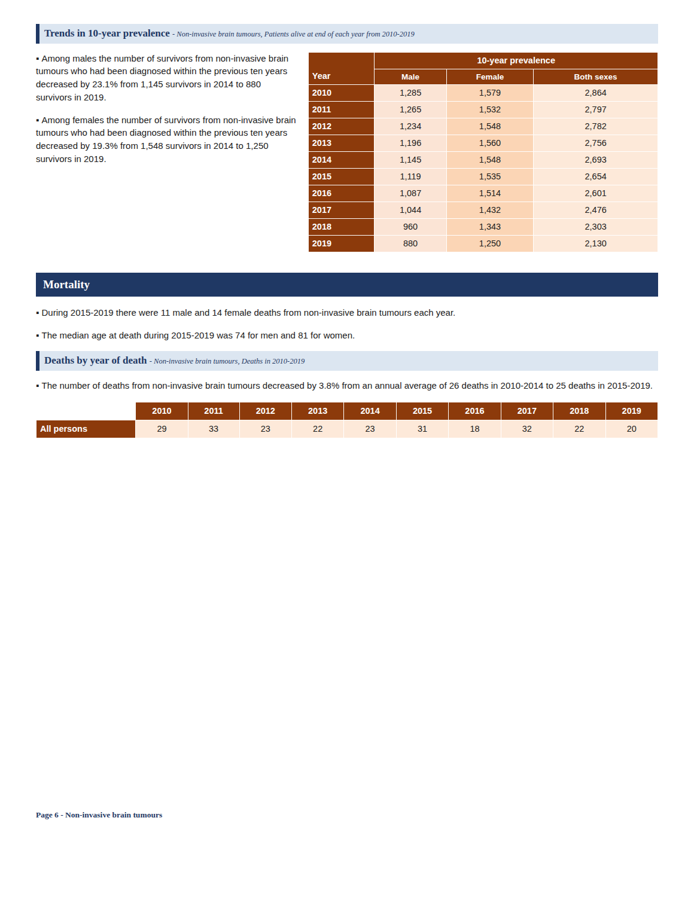Trends in 10-year prevalence - Non-invasive brain tumours, Patients alive at end of each year from 2010-2019
Among males the number of survivors from non-invasive brain tumours who had been diagnosed within the previous ten years decreased by 23.1% from 1,145 survivors in 2014 to 880 survivors in 2019.
Among females the number of survivors from non-invasive brain tumours who had been diagnosed within the previous ten years decreased by 19.3% from 1,548 survivors in 2014 to 1,250 survivors in 2019.
| Year | 10-year prevalence |
| --- | --- |
| Male | Female | Both sexes |
| 2010 | 1,285 | 1,579 | 2,864 |
| 2011 | 1,265 | 1,532 | 2,797 |
| 2012 | 1,234 | 1,548 | 2,782 |
| 2013 | 1,196 | 1,560 | 2,756 |
| 2014 | 1,145 | 1,548 | 2,693 |
| 2015 | 1,119 | 1,535 | 2,654 |
| 2016 | 1,087 | 1,514 | 2,601 |
| 2017 | 1,044 | 1,432 | 2,476 |
| 2018 | 960 | 1,343 | 2,303 |
| 2019 | 880 | 1,250 | 2,130 |
Mortality
During 2015-2019 there were 11 male and 14 female deaths from non-invasive brain tumours each year.
The median age at death during 2015-2019 was 74 for men and 81 for women.
Deaths by year of death - Non-invasive brain tumours, Deaths in 2010-2019
The number of deaths from non-invasive brain tumours decreased by 3.8% from an annual average of 26 deaths in 2010-2014 to 25 deaths in 2015-2019.
| | 2010 | 2011 | 2012 | 2013 | 2014 | 2015 | 2016 | 2017 | 2018 | 2019 |
| --- | --- | --- | --- | --- | --- | --- | --- | --- | --- | --- |
| All persons | 29 | 33 | 23 | 22 | 23 | 31 | 18 | 32 | 22 | 20 |
Page 6 - Non-invasive brain tumours